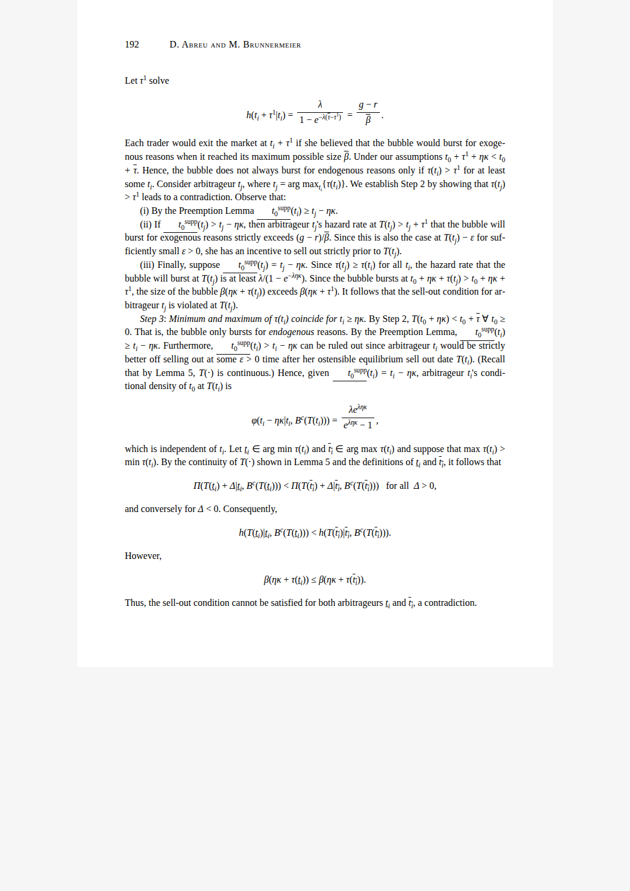192 D. Abreu and M. Brunnermeier
Let τ1 solve
h(ti + τ1|ti) = λ 1 − e−λ(τ−τ1) = g − r β.
Each trader would exit the market at ti + τ1 if she believed that the bubble would burst for exogenous reasons when it reached its maximum possible size β. Under our assumptions t0 + τ1 + ηκ < t0 + τ. Hence, the bubble does not always burst for endogenous reasons only if τ(ti) > τ1 for at least some ti. Consider arbitrageur tj, where tj = arg maxti{τ(ti)}. We establish Step 2 by showing that τ(tj) > τ1 leads to a contradiction. Observe that:
(i) By the Preemption Lemma t0supp(ti) ≥ tj − ηκ.
(ii) If t0supp(tj) > tj − ηκ, then arbitrageur tj's hazard rate at T(tj) > tj + τ1 that the bubble will burst for exogenous reasons strictly exceeds (g − r)/β. Since this is also the case at T(tj) − ε for sufficiently small ε > 0, she has an incentive to sell out strictly prior to T(tj).
(iii) Finally, suppose t0supp(tj) = tj − ηκ. Since τ(tj) ≥ τ(ti) for all ti, the hazard rate that the bubble will burst at T(tj) is at least λ/(1 − e−ληκ). Since the bubble bursts at t0 + ηκ + τ(tj) > t0 + ηκ + τ1, the size of the bubble β(ηκ + τ(tj)) exceeds β(ηκ + τ1). It follows that the sell-out condition for arbitrageur tj is violated at T(tj).
Step 3: Minimum and maximum of τ(ti) coincide for ti ≥ ηκ. By Step 2, T(t0 + ηκ) < t0 + τ ∀ t0 ≥ 0. That is, the bubble only bursts for endogenous reasons. By the Preemption Lemma, t0supp(ti) ≥ ti − ηκ. Furthermore, t0supp(ti) > ti − ηκ can be ruled out since arbitrageur ti would be strictly better off selling out at some ε > 0 time after her ostensible equilibrium sell out date T(ti). (Recall that by Lemma 5, T(·) is continuous.) Hence, given t0supp(ti) = ti − ηκ, arbitrageur ti's conditional density of t0 at T(ti) is
φ(ti − ηκ|ti, Bc(T(ti))) = λeληκ eληκ − 1,
which is independent of ti. Let ti ∈ arg min τ(ti) and ti ∈ arg max τ(ti) and suppose that max τ(ti) > min τ(ti). By the continuity of T(·) shown in Lemma 5 and the definitions of ti and ti, it follows that
Π(T(ti) + Δ|ti, Bc(T(ti))) < Π(T(ti) + Δ|ti, Bc(T(ti))) for all Δ > 0,
and conversely for Δ < 0. Consequently,
h(T(ti)|ti, Bc(T(ti))) < h(T(ti)|ti, Bc(T(ti))).
However,
β(ηκ + τ(ti)) ≤ β(ηκ + τ(ti)).
Thus, the sell-out condition cannot be satisfied for both arbitrageurs ti and ti, a contradiction.